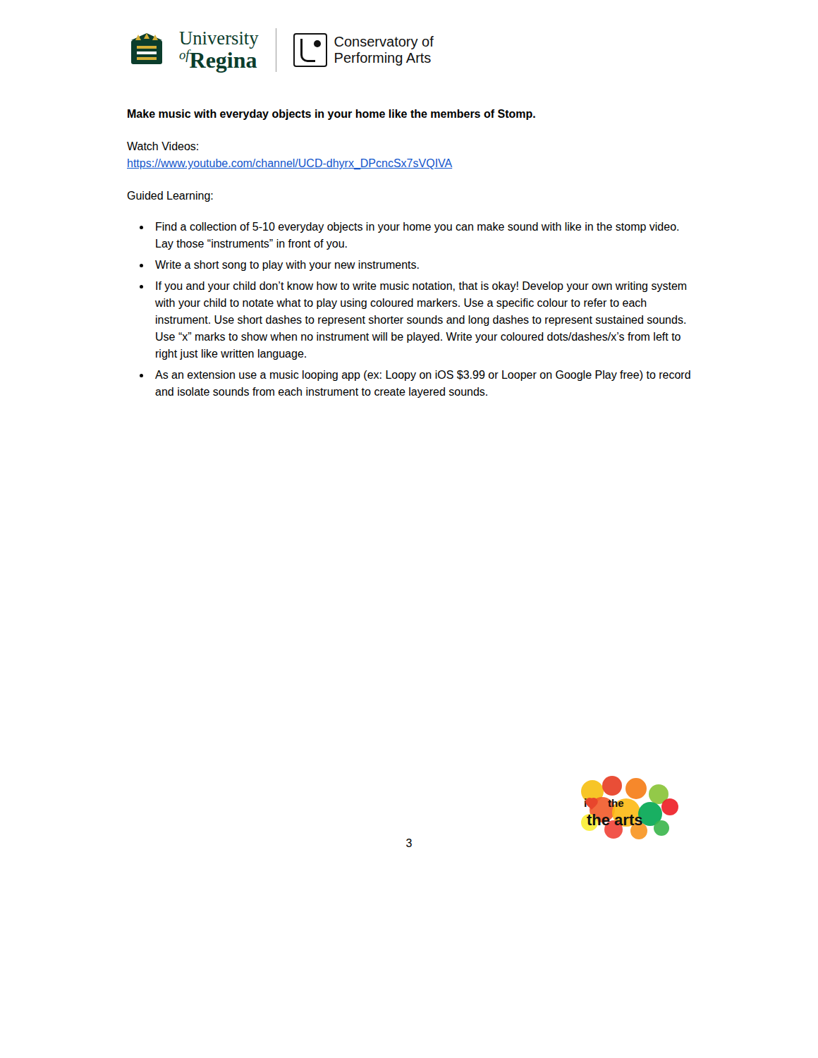University
of Regina
Conservatory of
Performing Arts
Make music with everyday objects in your home like the members of Stomp.
Watch Videos: https://www.youtube.com/channel/UCD-dhyrx_DPcncSx7sVQIVA
Guided Learning:
Find a collection of 5-10 everyday objects in your home you can make sound with like in the stomp video. Lay those “instruments” in front of you.
Write a short song to play with your new instruments.
If you and your child don’t know how to write music notation, that is okay! Develop your own writing system with your child to notate what to play using coloured markers. Use a specific colour to refer to each instrument. Use short dashes to represent shorter sounds and long dashes to represent sustained sounds. Use “x” marks to show when no instrument will be played. Write your coloured dots/dashes/x’s from left to right just like written language.
As an extension use a music looping app (ex: Loopy on iOS $3.99 or Looper on Google Play free) to record and isolate sounds from each instrument to create layered sounds.
i the the arts
3